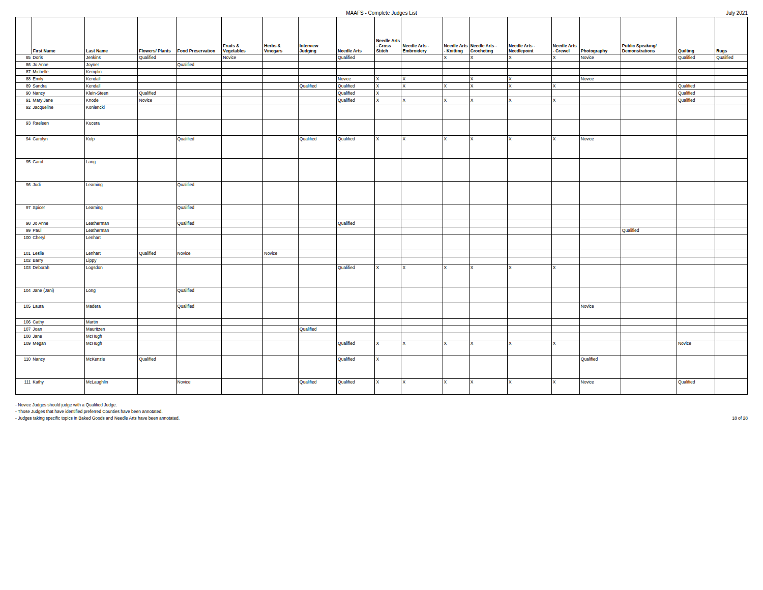July 2021 MAAFS - Complete Judges List
| | First Name | Last Name | Flowers/ Plants | Food Preservation | Fruits & Vegetables | Herbs & Vinegars | Interview Judging | Needle Arts | Needle Arts - Cross Stitch | Needle Arts - Embroidery | Needle Arts - Knitting | Needle Arts - Crocheting | Needle Arts - Needlepoint | Needle Arts - Crewel | Photography | Public Speaking/ Demonstrations | Quilting | Rugs |
| --- | --- | --- | --- | --- | --- | --- | --- | --- | --- | --- | --- | --- | --- | --- | --- | --- | --- | --- |
| 85 | Doris | Jenkins | Qualified | | Novice | | | Qualified | | | X | X | X | X | Novice | | Qualified | Qualified |
| 86 | Jo Anne | Joyner | | Qualified | | | | | | | | | | | | | | |
| 87 | Michelle | Kemplin | | | | | | | | | | | | | | | | |
| 88 | Emily | Kendall | | | | | | Novice | X | X | | X | X | | Novice | | | |
| 89 | Sandra | Kendall | | | | | Qualified | Qualified | X | X | X | X | X | X | | | Qualified | |
| 90 | Nancy | Klein-Steen | Qualified | | | | | Qualified | X | | | | | | | | Qualified | |
| 91 | Mary Jane | Knode | Novice | | | | | Qualified | X | X | X | X | X | X | | | Qualified | |
| 92 | Jacqueline | Koniencki | | | | | | | | | | | | | | | | |
| 93 | Raeleen | Kucera | | | | | | | | | | | | | | | | |
| 94 | Carolyn | Kulp | | Qualified | | | Qualified | Qualified | X | X | X | X | X | X | Novice | | | |
| 95 | Carol | Lang | | | | | | | | | | | | | | | | |
| 96 | Judi | Leaming | | Qualified | | | | | | | | | | | | | | |
| 97 | Spicer | Leaming | | Qualified | | | | | | | | | | | | | | |
| 98 | Jo Anne | Leatherman | | Qualified | | | | Qualified | | | | | | | | | | |
| 99 | Paul | Leatherman | | | | | | | | | | | | | | Qualified | | |
| 100 | Cheryl | Lenhart | | | | | | | | | | | | | | | | |
| 101 | Leslie | Lenhart | Qualified | Novice | | Novice | | | | | | | | | | | | |
| 102 | Barry | Lippy | | | | | | | | | | | | | | | | |
| 103 | Deborah | Logsdon | | | | | | Qualified | X | X | X | X | X | X | | | | |
| 104 | Jane (Jani) | Long | | Qualified | | | | | | | | | | | | | | |
| 105 | Laura | Madera | | Qualified | | | | | | | | | | | Novice | | | |
| 106 | Cathy | Martin | | | | | | | | | | | | | | | | |
| 107 | Joan | Mauritzen | | | | | Qualified | | | | | | | | | | | |
| 108 | Jane | McHugh | | | | | | | | | | | | | | | | |
| 109 | Megan | McHugh | | | | | | Qualified | X | X | X | X | X | X | | | Novice | |
| 110 | Nancy | McKenzie | Qualified | | | | | Qualified | X | | | | | | Qualified | | | |
| 111 | Kathy | McLaughlin | | Novice | | | Qualified | Qualified | X | X | X | X | X | X | Novice | | Qualified | |
- Novice Judges should judge with a Qualified Judge.
- Those Judges that have identified preferred Counties have been annotated.
- Judges taking specific topics in Baked Goods and Needle Arts have been annotated. 18 of 28